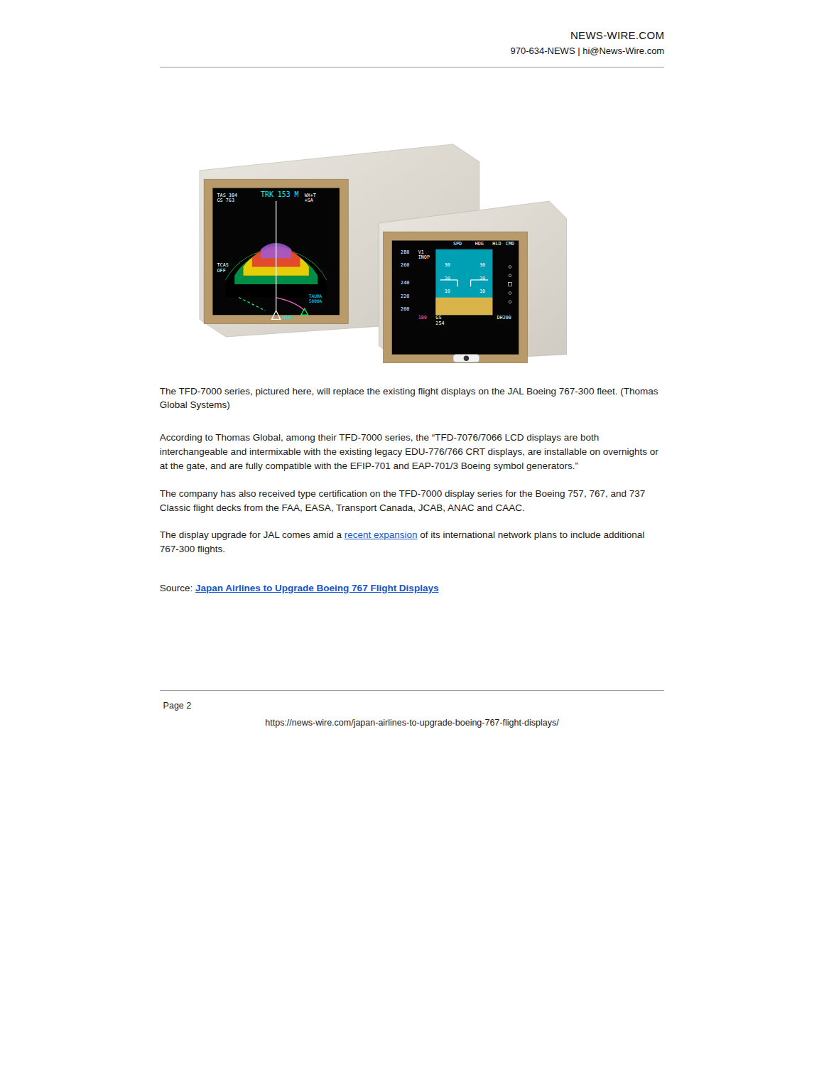NEWS-WIRE.COM
970-634-NEWS | hi@News-Wire.com
The TFD-7000 series, pictured here, will replace the existing flight displays on the JAL Boeing 767-300 fleet. (Thomas Global Systems)
According to Thomas Global, among their TFD-7000 series, the “TFD-7076/7066 LCD displays are both interchangeable and intermixable with the existing legacy EDU-776/766 CRT displays, are installable on overnights or at the gate, and are fully compatible with the EFIP-701 and EAP-701/3 Boeing symbol generators.”
The company has also received type certification on the TFD-7000 display series for the Boeing 757, 767, and 737 Classic flight decks from the FAA, EASA, Transport Canada, JCAB, ANAC and CAAC.
The display upgrade for JAL comes amid a recent expansion of its international network plans to include additional 767-300 flights.
Source: Japan Airlines to Upgrade Boeing 767 Flight Displays
Page 2
https://news-wire.com/japan-airlines-to-upgrade-boeing-767-flight-displays/